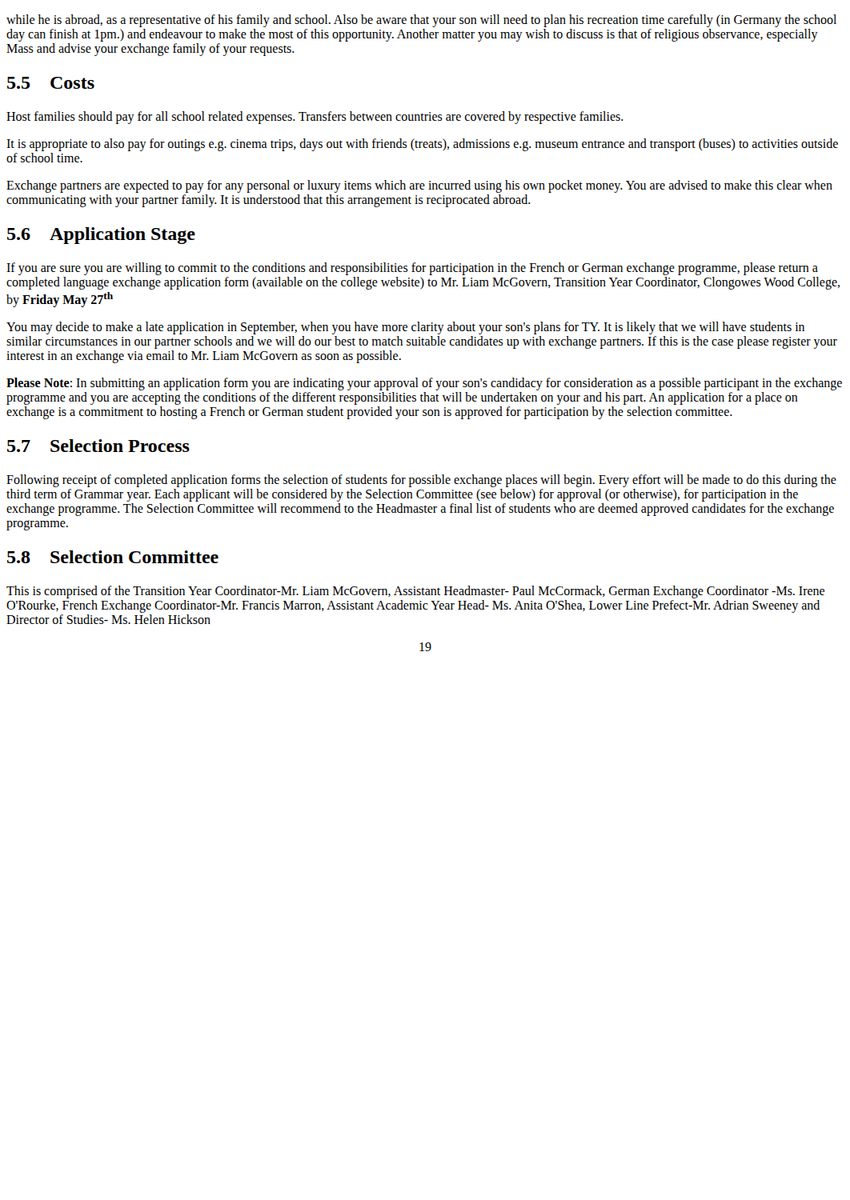while he is abroad, as a representative of his family and school. Also be aware that your son will need to plan his recreation time carefully (in Germany the school day can finish at 1pm.) and endeavour to make the most of this opportunity. Another matter you may wish to discuss is that of religious observance, especially Mass and advise your exchange family of your requests.
5.5 Costs
Host families should pay for all school related expenses. Transfers between countries are covered by respective families.
It is appropriate to also pay for outings e.g. cinema trips, days out with friends (treats), admissions e.g. museum entrance and transport (buses) to activities outside of school time.
Exchange partners are expected to pay for any personal or luxury items which are incurred using his own pocket money. You are advised to make this clear when communicating with your partner family. It is understood that this arrangement is reciprocated abroad.
5.6 Application Stage
If you are sure you are willing to commit to the conditions and responsibilities for participation in the French or German exchange programme, please return a completed language exchange application form (available on the college website) to Mr. Liam McGovern, Transition Year Coordinator, Clongowes Wood College, by Friday May 27th
You may decide to make a late application in September, when you have more clarity about your son's plans for TY. It is likely that we will have students in similar circumstances in our partner schools and we will do our best to match suitable candidates up with exchange partners. If this is the case please register your interest in an exchange via email to Mr. Liam McGovern as soon as possible.
Please Note: In submitting an application form you are indicating your approval of your son's candidacy for consideration as a possible participant in the exchange programme and you are accepting the conditions of the different responsibilities that will be undertaken on your and his part. An application for a place on exchange is a commitment to hosting a French or German student provided your son is approved for participation by the selection committee.
5.7 Selection Process
Following receipt of completed application forms the selection of students for possible exchange places will begin. Every effort will be made to do this during the third term of Grammar year. Each applicant will be considered by the Selection Committee (see below) for approval (or otherwise), for participation in the exchange programme. The Selection Committee will recommend to the Headmaster a final list of students who are deemed approved candidates for the exchange programme.
5.8 Selection Committee
This is comprised of the Transition Year Coordinator-Mr. Liam McGovern, Assistant Headmaster- Paul McCormack, German Exchange Coordinator -Ms. Irene O'Rourke, French Exchange Coordinator-Mr. Francis Marron, Assistant Academic Year Head- Ms. Anita O'Shea, Lower Line Prefect-Mr. Adrian Sweeney and Director of Studies- Ms. Helen Hickson
19